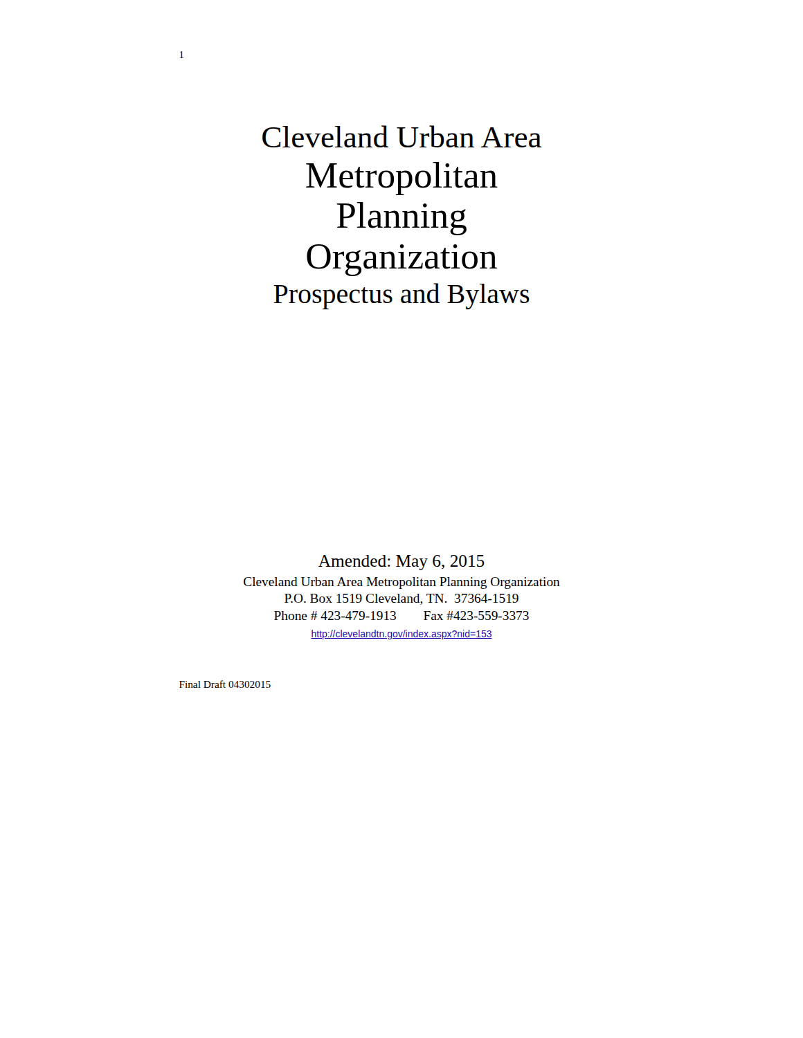1
Cleveland Urban Area
Metropolitan
Planning
Organization
Prospectus and Bylaws
Amended: May 6, 2015
Cleveland Urban Area Metropolitan Planning Organization
P.O. Box 1519 Cleveland, TN. 37364-1519
Phone # 423-479-1913 Fax #423-559-3373
http://clevelandtn.gov/index.aspx?nid=153
Final Draft 04302015